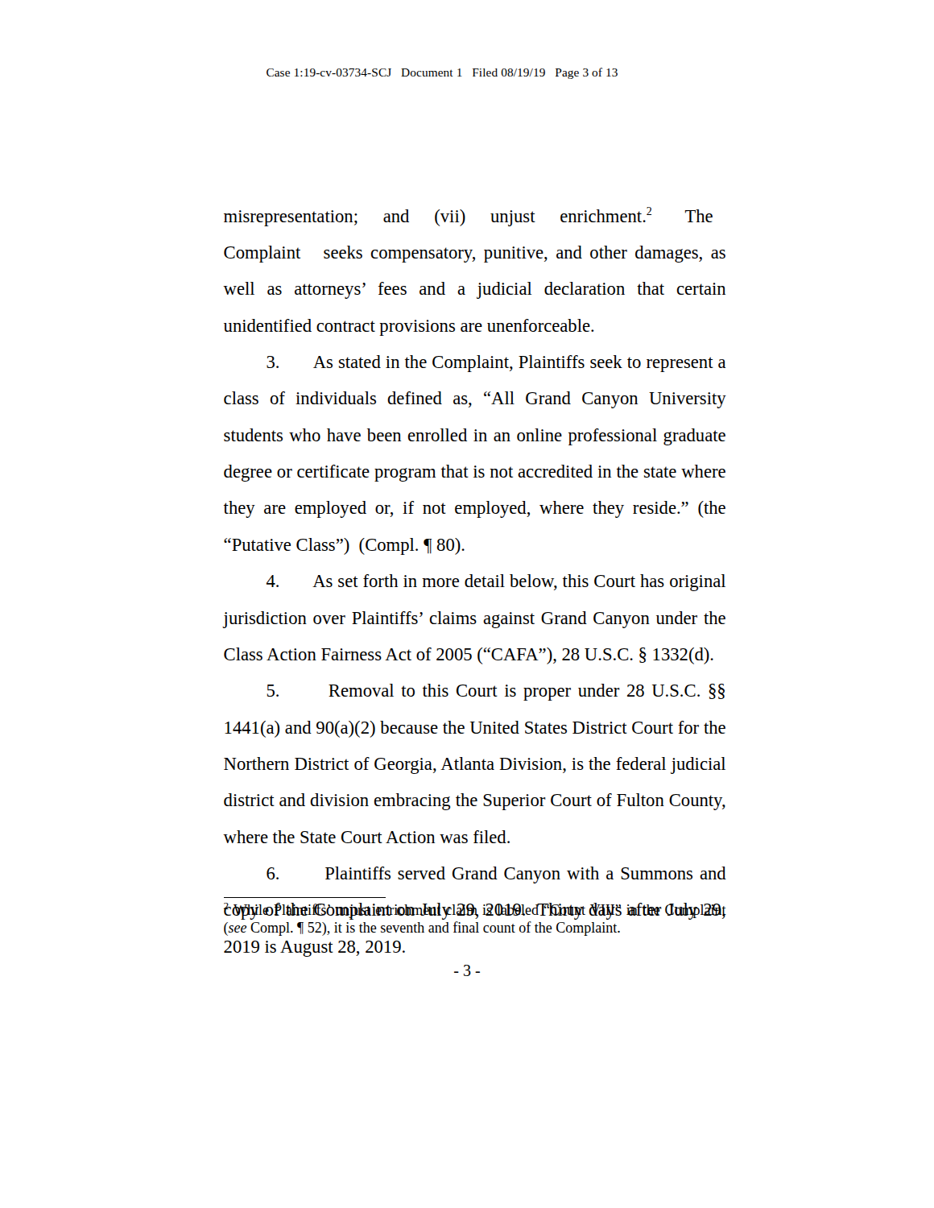Case 1:19-cv-03734-SCJ Document 1 Filed 08/19/19 Page 3 of 13
misrepresentation; and (vii) unjust enrichment.2 The Complaint seeks compensatory, punitive, and other damages, as well as attorneys’ fees and a judicial declaration that certain unidentified contract provisions are unenforceable.
3. As stated in the Complaint, Plaintiffs seek to represent a class of individuals defined as, “All Grand Canyon University students who have been enrolled in an online professional graduate degree or certificate program that is not accredited in the state where they are employed or, if not employed, where they reside.” (the “Putative Class”) (Compl. ¶ 80).
4. As set forth in more detail below, this Court has original jurisdiction over Plaintiffs’ claims against Grand Canyon under the Class Action Fairness Act of 2005 (“CAFA”), 28 U.S.C. § 1332(d).
5. Removal to this Court is proper under 28 U.S.C. §§ 1441(a) and 90(a)(2) because the United States District Court for the Northern District of Georgia, Atlanta Division, is the federal judicial district and division embracing the Superior Court of Fulton County, where the State Court Action was filed.
6. Plaintiffs served Grand Canyon with a Summons and copy of the Complaint on July 29, 2019. Thirty days after July 29, 2019 is August 28, 2019.
2 While Plaintiffs’ unjust enrichment claim is labeled “Count VIII” in the Complaint (see Compl. ¶ 52), it is the seventh and final count of the Complaint.
- 3 -